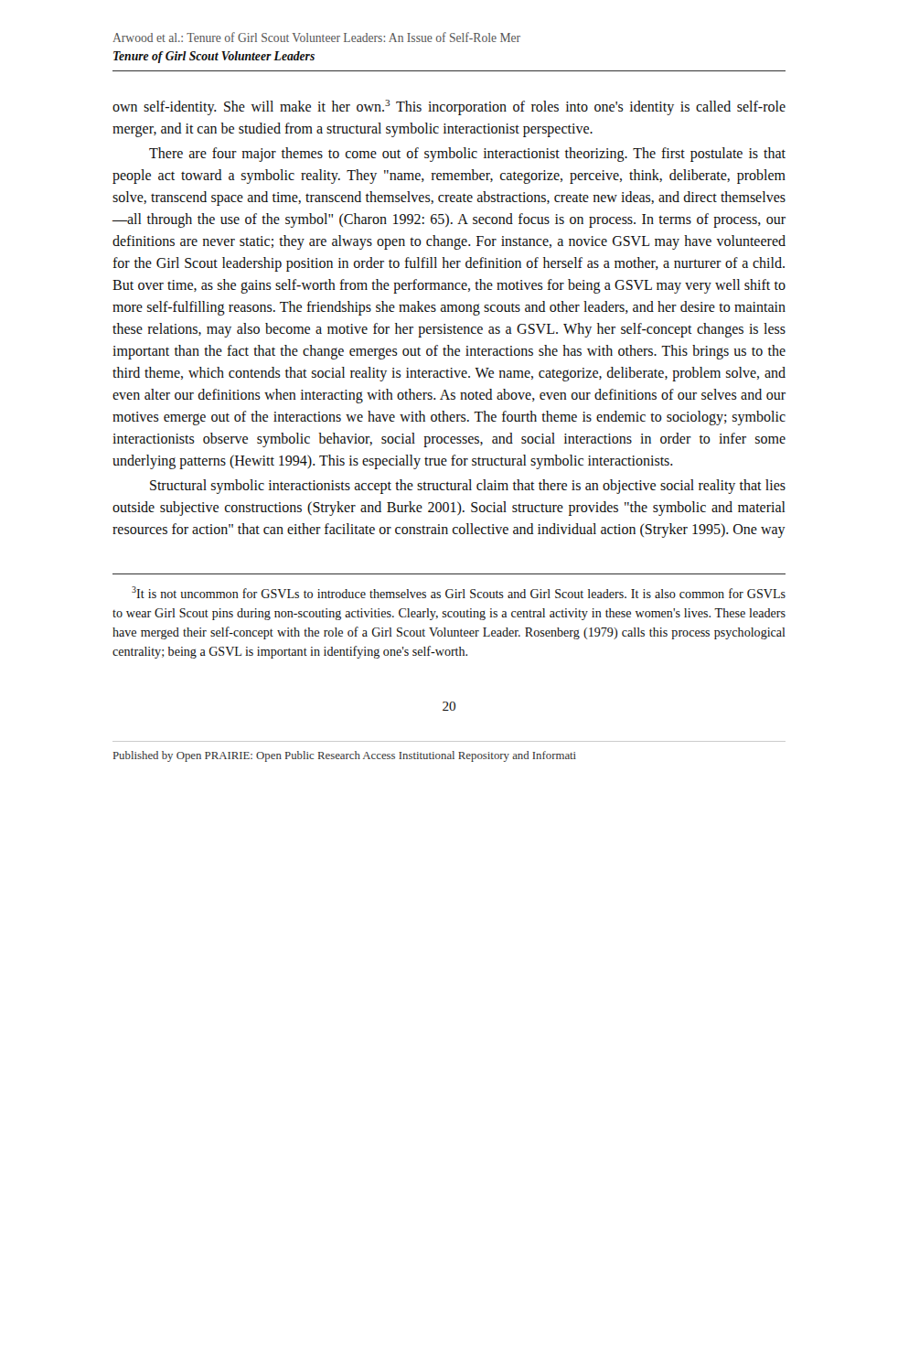Arwood et al.: Tenure of Girl Scout Volunteer Leaders: An Issue of Self-Role Mer Tenure of Girl Scout Volunteer Leaders
own self-identity. She will make it her own.3 This incorporation of roles into one's identity is called self-role merger, and it can be studied from a structural symbolic interactionist perspective.
There are four major themes to come out of symbolic interactionist theorizing. The first postulate is that people act toward a symbolic reality. They "name, remember, categorize, perceive, think, deliberate, problem solve, transcend space and time, transcend themselves, create abstractions, create new ideas, and direct themselves—all through the use of the symbol" (Charon 1992: 65). A second focus is on process. In terms of process, our definitions are never static; they are always open to change. For instance, a novice GSVL may have volunteered for the Girl Scout leadership position in order to fulfill her definition of herself as a mother, a nurturer of a child. But over time, as she gains self-worth from the performance, the motives for being a GSVL may very well shift to more self-fulfilling reasons. The friendships she makes among scouts and other leaders, and her desire to maintain these relations, may also become a motive for her persistence as a GSVL. Why her self-concept changes is less important than the fact that the change emerges out of the interactions she has with others. This brings us to the third theme, which contends that social reality is interactive. We name, categorize, deliberate, problem solve, and even alter our definitions when interacting with others. As noted above, even our definitions of our selves and our motives emerge out of the interactions we have with others. The fourth theme is endemic to sociology; symbolic interactionists observe symbolic behavior, social processes, and social interactions in order to infer some underlying patterns (Hewitt 1994). This is especially true for structural symbolic interactionists.
Structural symbolic interactionists accept the structural claim that there is an objective social reality that lies outside subjective constructions (Stryker and Burke 2001). Social structure provides "the symbolic and material resources for action" that can either facilitate or constrain collective and individual action (Stryker 1995). One way
3It is not uncommon for GSVLs to introduce themselves as Girl Scouts and Girl Scout leaders. It is also common for GSVLs to wear Girl Scout pins during non-scouting activities. Clearly, scouting is a central activity in these women's lives. These leaders have merged their self-concept with the role of a Girl Scout Volunteer Leader. Rosenberg (1979) calls this process psychological centrality; being a GSVL is important in identifying one's self-worth.
20
Published by Open PRAIRIE: Open Public Research Access Institutional Repository and Informati